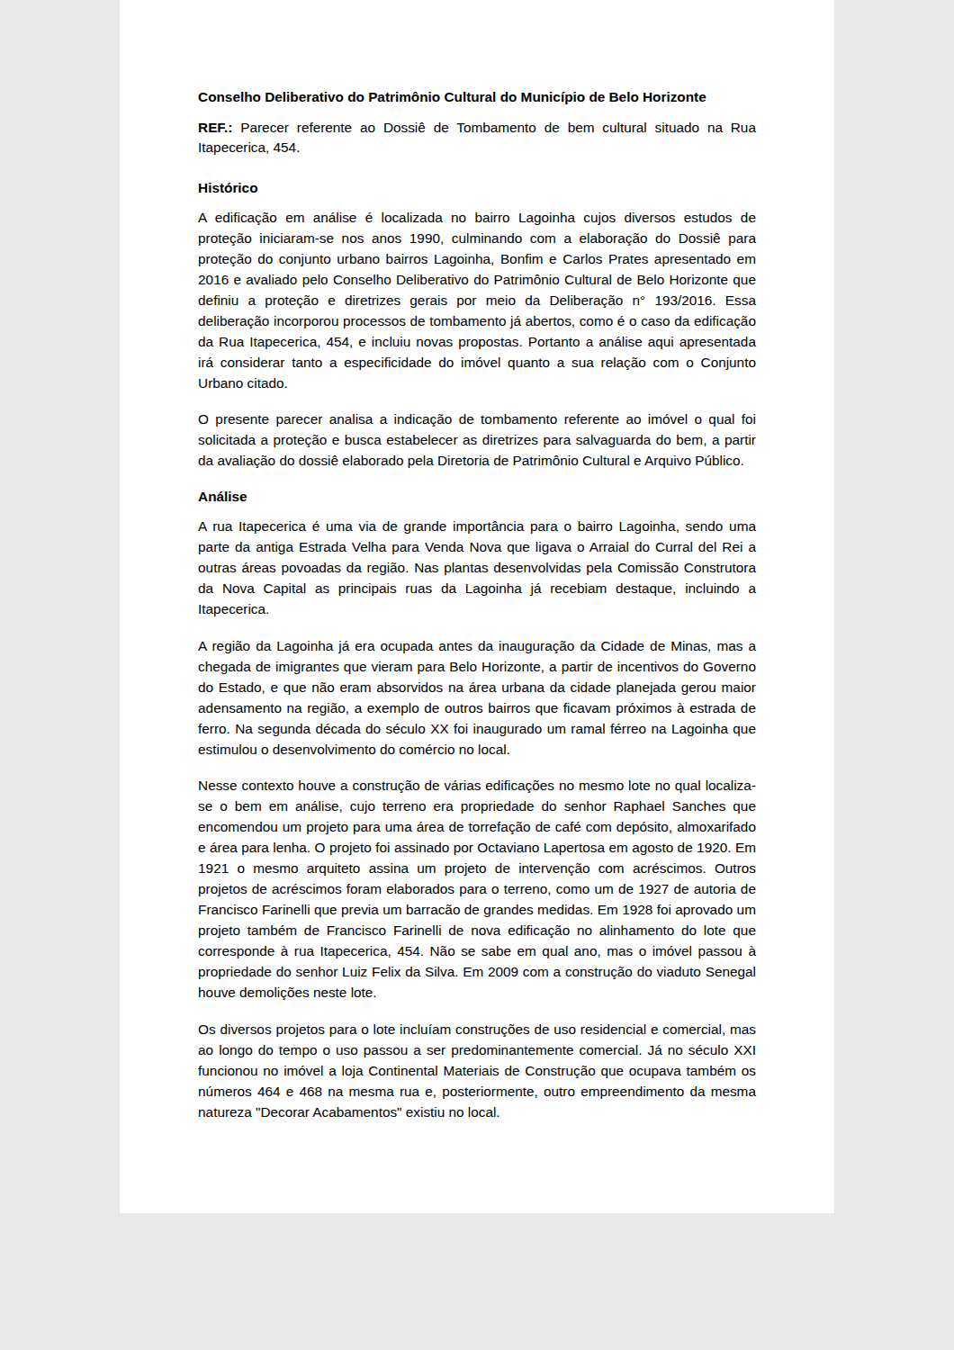Conselho Deliberativo do Patrimônio Cultural do Município de Belo Horizonte
REF.: Parecer referente ao Dossiê de Tombamento de bem cultural situado na Rua Itapecerica, 454.
Histórico
A edificação em análise é localizada no bairro Lagoinha cujos diversos estudos de proteção iniciaram-se nos anos 1990, culminando com a elaboração do Dossiê para proteção do conjunto urbano bairros Lagoinha, Bonfim e Carlos Prates apresentado em 2016 e avaliado pelo Conselho Deliberativo do Patrimônio Cultural de Belo Horizonte que definiu a proteção e diretrizes gerais por meio da Deliberação n° 193/2016. Essa deliberação incorporou processos de tombamento já abertos, como é o caso da edificação da Rua Itapecerica, 454, e incluiu novas propostas. Portanto a análise aqui apresentada irá considerar tanto a especificidade do imóvel quanto a sua relação com o Conjunto Urbano citado.
O presente parecer analisa a indicação de tombamento referente ao imóvel o qual foi solicitada a proteção e busca estabelecer as diretrizes para salvaguarda do bem, a partir da avaliação do dossiê elaborado pela Diretoria de Patrimônio Cultural e Arquivo Público.
Análise
A rua Itapecerica é uma via de grande importância para o bairro Lagoinha, sendo uma parte da antiga Estrada Velha para Venda Nova que ligava o Arraial do Curral del Rei a outras áreas povoadas da região. Nas plantas desenvolvidas pela Comissão Construtora da Nova Capital as principais ruas da Lagoinha já recebiam destaque, incluindo a Itapecerica.
A região da Lagoinha já era ocupada antes da inauguração da Cidade de Minas, mas a chegada de imigrantes que vieram para Belo Horizonte, a partir de incentivos do Governo do Estado, e que não eram absorvidos na área urbana da cidade planejada gerou maior adensamento na região, a exemplo de outros bairros que ficavam próximos à estrada de ferro. Na segunda década do século XX foi inaugurado um ramal férreo na Lagoinha que estimulou o desenvolvimento do comércio no local.
Nesse contexto houve a construção de várias edificações no mesmo lote no qual localiza-se o bem em análise, cujo terreno era propriedade do senhor Raphael Sanches que encomendou um projeto para uma área de torrefação de café com depósito, almoxarifado e área para lenha. O projeto foi assinado por Octaviano Lapertosa em agosto de 1920. Em 1921 o mesmo arquiteto assina um projeto de intervenção com acréscimos. Outros projetos de acréscimos foram elaborados para o terreno, como um de 1927 de autoria de Francisco Farinelli que previa um barracão de grandes medidas. Em 1928 foi aprovado um projeto também de Francisco Farinelli de nova edificação no alinhamento do lote que corresponde à rua Itapecerica, 454. Não se sabe em qual ano, mas o imóvel passou à propriedade do senhor Luiz Felix da Silva. Em 2009 com a construção do viaduto Senegal houve demolições neste lote.
Os diversos projetos para o lote incluíam construções de uso residencial e comercial, mas ao longo do tempo o uso passou a ser predominantemente comercial. Já no século XXI funcionou no imóvel a loja Continental Materiais de Construção que ocupava também os números 464 e 468 na mesma rua e, posteriormente, outro empreendimento da mesma natureza "Decorar Acabamentos" existiu no local.